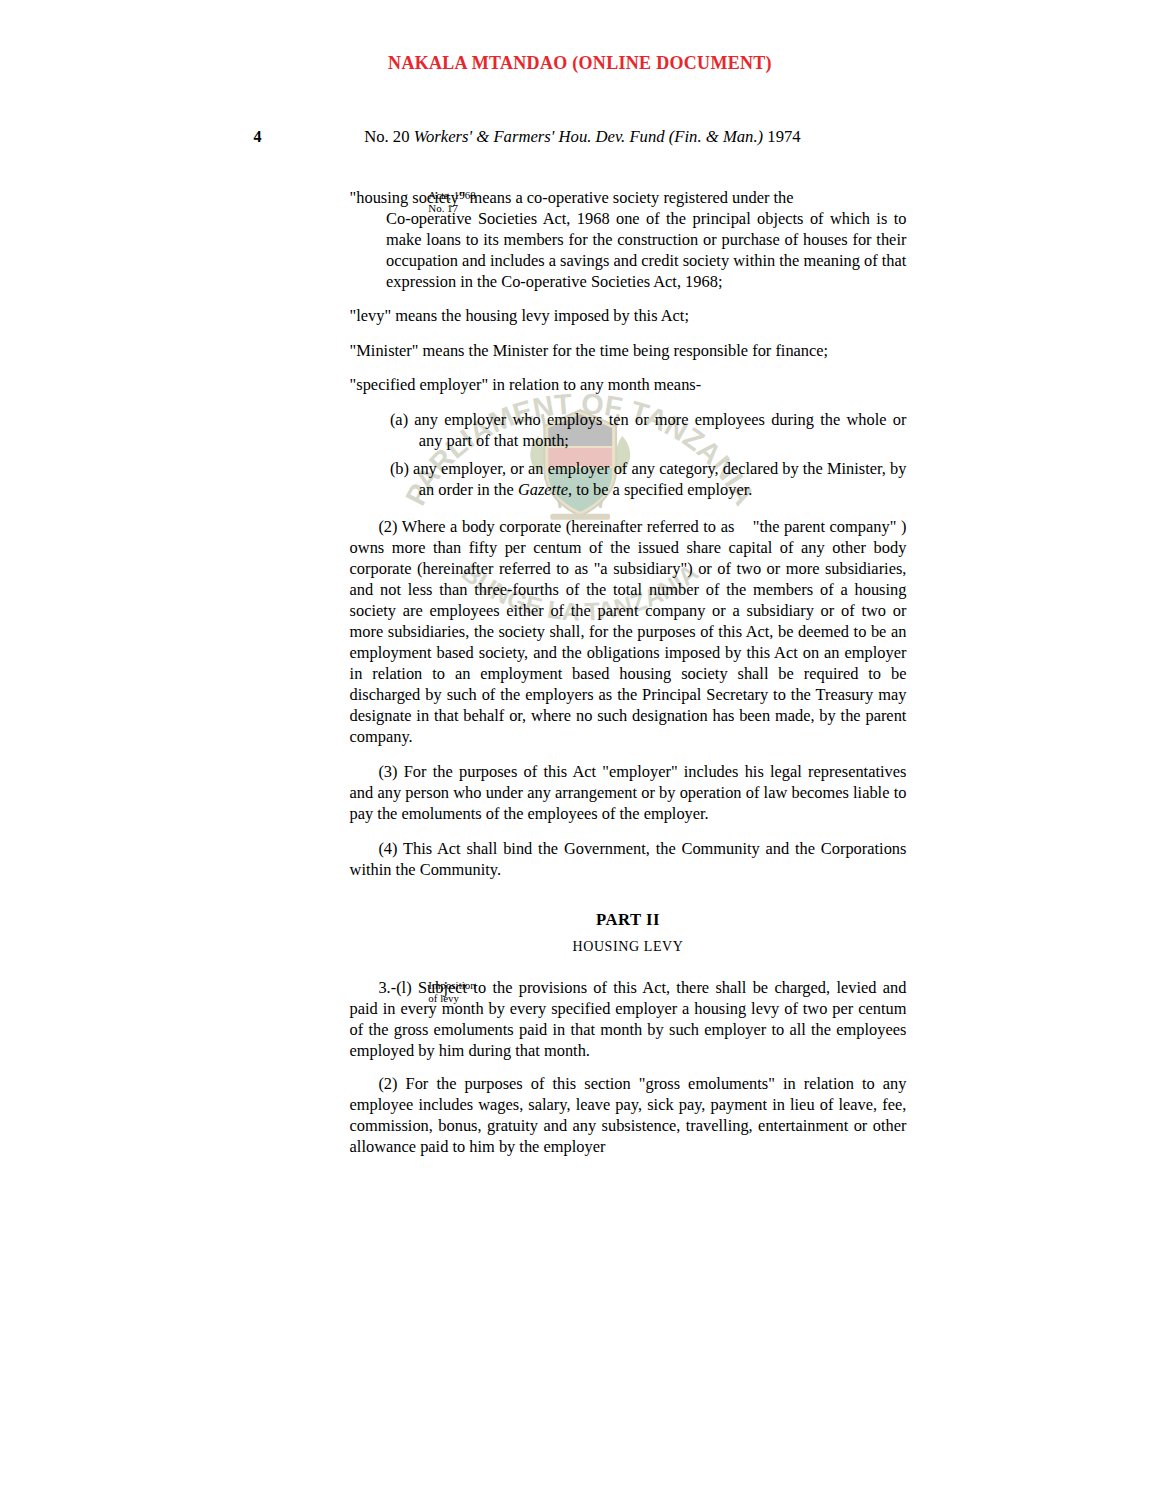NAKALA MTANDAO (ONLINE DOCUMENT)
4
No. 20 Workers' & Farmers' Hou. Dev. Fund (Fin. & Man.) 1974
PARLIAMENT OF TANZANIA BUNGE LA TANZANIA
Acts, 1968
No. 17
"housing society" means a co-operative society registered under the
Co-operative Societies Act, 1968 one of the principal objects of which is to make loans to its members for the construction or purchase of houses for their occupation and includes a savings and credit society within the meaning of that expression in the Co-operative Societies Act, 1968;
"levy" means the housing levy imposed by this Act;
"Minister" means the Minister for the time being responsible for finance;
"specified employer" in relation to any month means-
(a) any employer who employs ten or more employees during the whole or any part of that month;
(b) any employer, or an employer of any category, declared by the Minister, by an order in the Gazette, to be a specified employer.
(2) Where a body corporate (hereinafter referred to as "the parent company" ) owns more than fifty per centum of the issued share capital of any other body corporate (hereinafter referred to as "a subsidiary") or of two or more subsidiaries, and not less than three-fourths of the total number of the members of a housing society are employees either of the parent company or a subsidiary or of two or more subsidiaries, the society shall, for the purposes of this Act, be deemed to be an employment based society, and the obligations imposed by this Act on an employer in relation to an employment based housing society shall be required to be discharged by such of the employers as the Principal Secretary to the Treasury may designate in that behalf or, where no such designation has been made, by the parent company.
(3) For the purposes of this Act "employer" includes his legal representatives and any person who under any arrangement or by operation of law becomes liable to pay the emoluments of the employees of the employer.
(4) This Act shall bind the Government, the Community and the Corporations within the Community.
PART II
HOUSING LEVY
Imposition
of levy
3.-(l) Subject to the provisions of this Act, there shall be charged, levied and paid in every month by every specified employer a housing levy of two per centum of the gross emoluments paid in that month by such employer to all the employees employed by him during that month.
(2) For the purposes of this section "gross emoluments" in relation to any employee includes wages, salary, leave pay, sick pay, payment in lieu of leave, fee, commission, bonus, gratuity and any subsistence, travelling, entertainment or other allowance paid to him by the employer